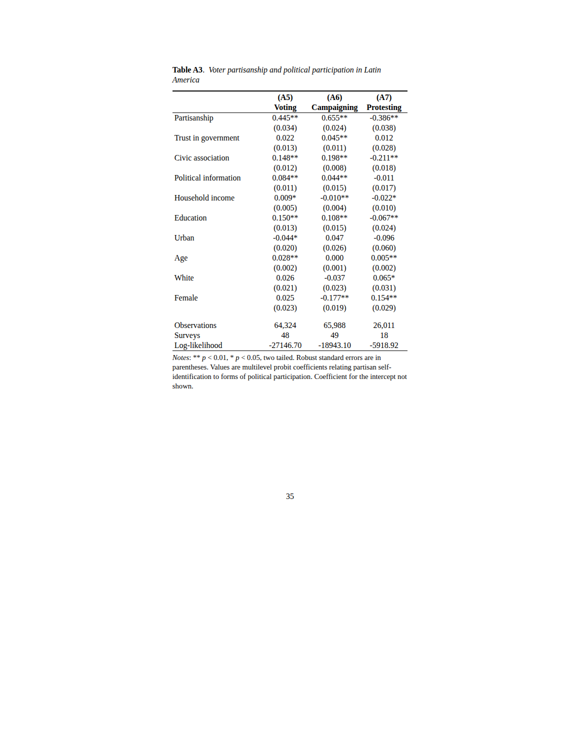Table A3. Voter partisanship and political participation in Latin America
| | (A5) | (A6) | (A7) |
| --- | --- | --- | --- |
| | Voting | Campaigning | Protesting |
| Partisanship | 0.445** | 0.655** | -0.386** |
| | (0.034) | (0.024) | (0.038) |
| Trust in government | 0.022 | 0.045** | 0.012 |
| | (0.013) | (0.011) | (0.028) |
| Civic association | 0.148** | 0.198** | -0.211** |
| | (0.012) | (0.008) | (0.018) |
| Political information | 0.084** | 0.044** | -0.011 |
| | (0.011) | (0.015) | (0.017) |
| Household income | 0.009* | -0.010** | -0.022* |
| | (0.005) | (0.004) | (0.010) |
| Education | 0.150** | 0.108** | -0.067** |
| | (0.013) | (0.015) | (0.024) |
| Urban | -0.044* | 0.047 | -0.096 |
| | (0.020) | (0.026) | (0.060) |
| Age | 0.028** | 0.000 | 0.005** |
| | (0.002) | (0.001) | (0.002) |
| White | 0.026 | -0.037 | 0.065* |
| | (0.021) | (0.023) | (0.031) |
| Female | 0.025 | -0.177** | 0.154** |
| | (0.023) | (0.019) | (0.029) |
| Observations | 64,324 | 65,988 | 26,011 |
| Surveys | 48 | 49 | 18 |
| Log-likelihood | -27146.70 | -18943.10 | -5918.92 |
Notes: ** p < 0.01, * p < 0.05, two tailed. Robust standard errors are in parentheses. Values are multilevel probit coefficients relating partisan self-identification to forms of political participation. Coefficient for the intercept not shown.
35